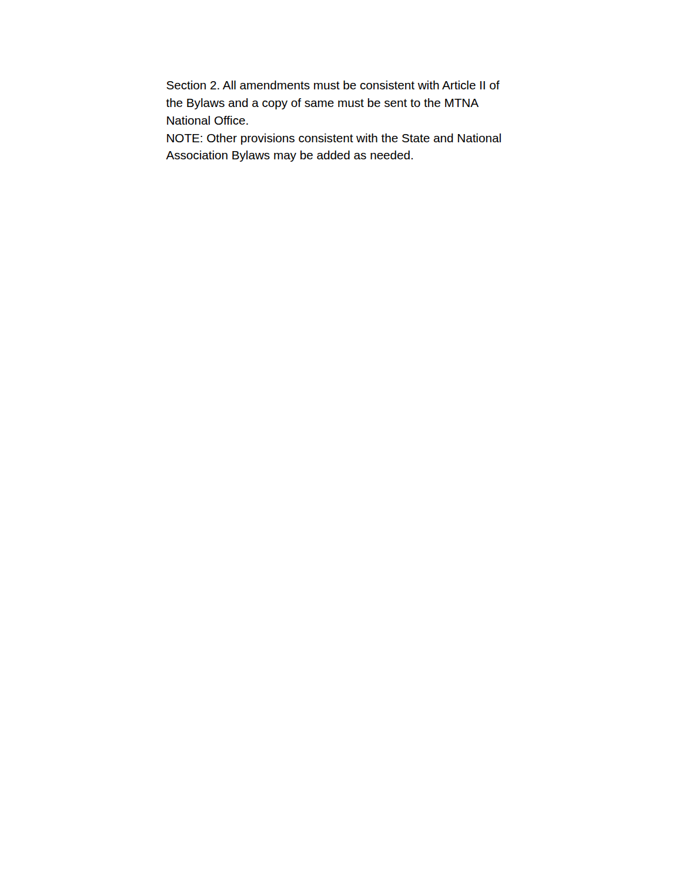Section 2. All amendments must be consistent with Article II of the Bylaws and a copy of same must be sent to the MTNA National Office.
NOTE: Other provisions consistent with the State and National Association Bylaws may be added as needed.